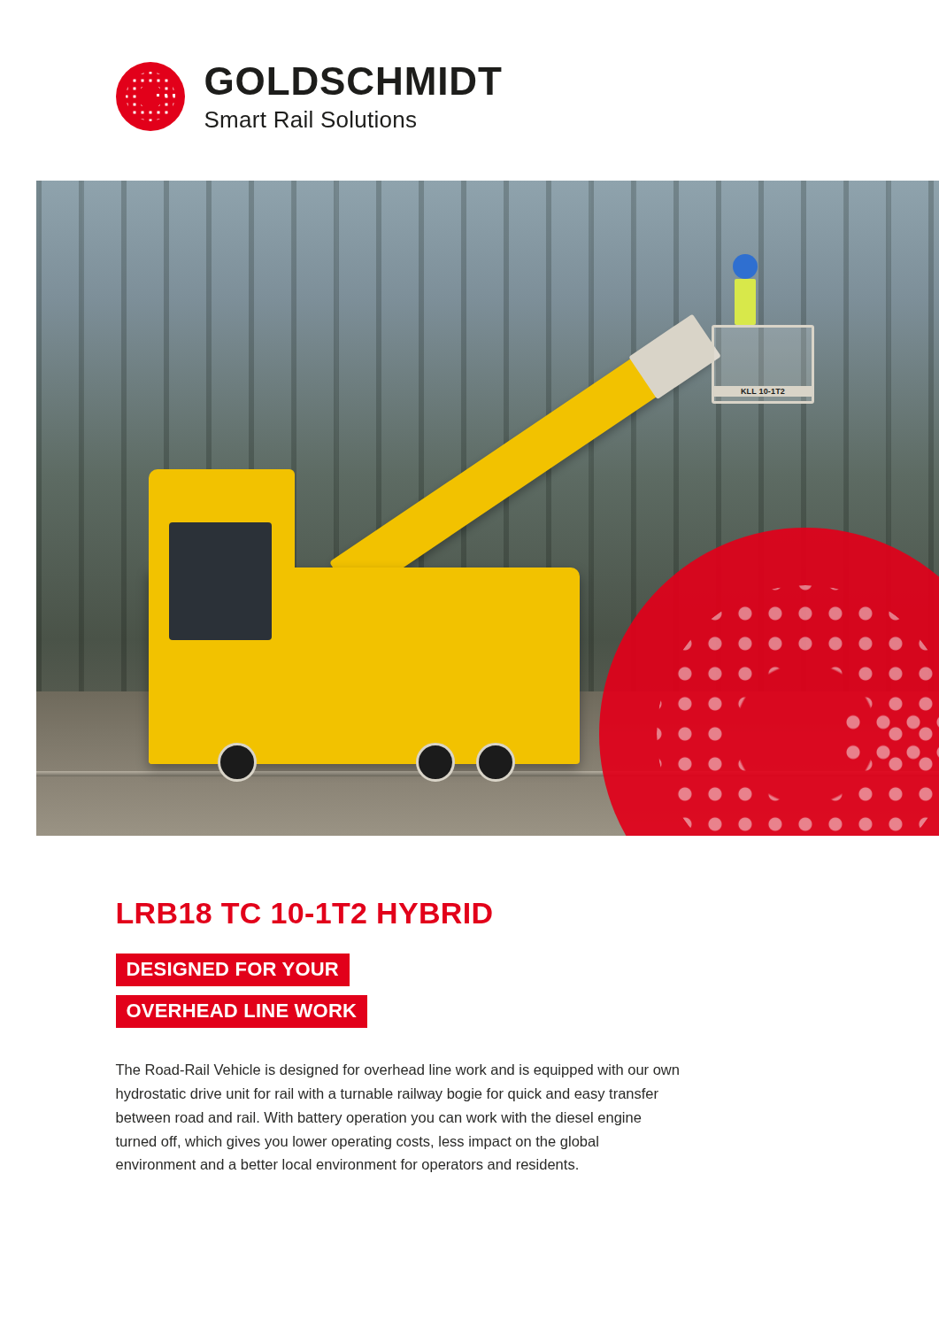GOLDSCHMIDT Smart Rail Solutions
KLL 10-1T2
LRB18 TC 10-1T2 HYBRID
DESIGNED FOR YOUR
OVERHEAD LINE WORK
The Road-Rail Vehicle is designed for overhead line work and is equipped with our own hydrostatic drive unit for rail with a turnable railway bogie for quick and easy transfer between road and rail. With battery operation you can work with the diesel engine turned off, which gives you lower operating costs, less impact on the global environment and a better local environment for operators and residents.